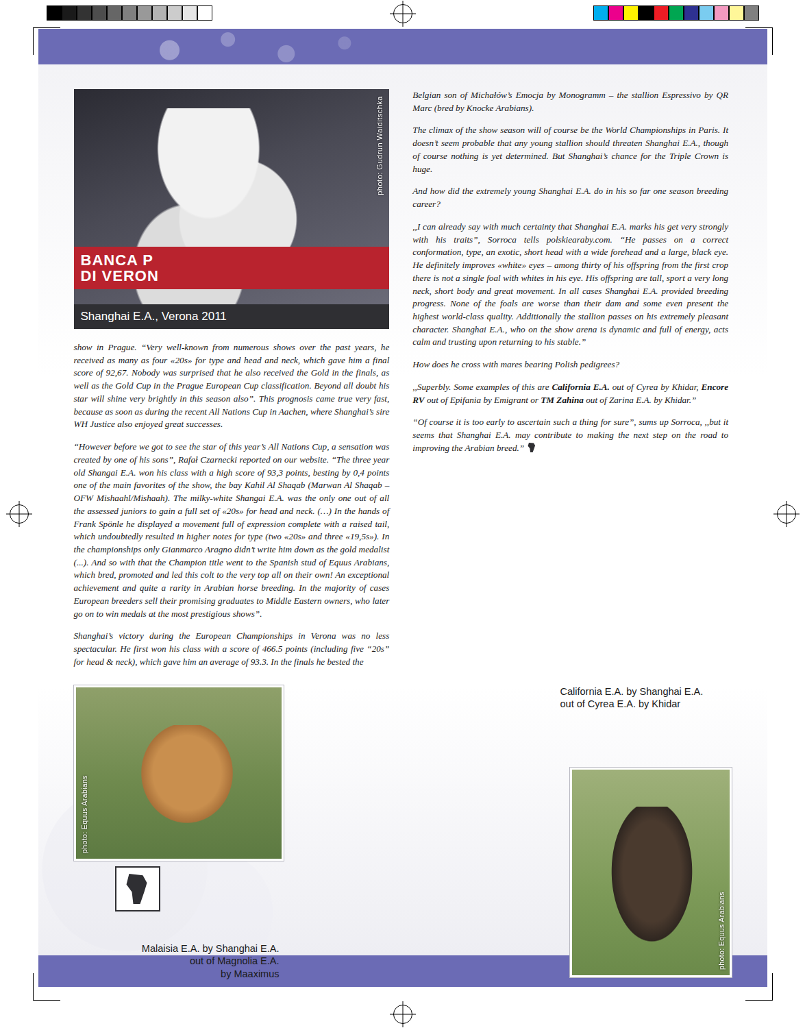BANCA P
DI VERON
photo: Gudrun Waiditschka
Shanghai E.A., Verona 2011
show in Prague. “Very well-known from numerous shows over the past years, he received as many as four «20s» for type and head and neck, which gave him a final score of 92,67. Nobody was surprised that he also received the Gold in the finals, as well as the Gold Cup in the Prague European Cup classification. Beyond all doubt his star will shine very brightly in this season also”. This prognosis came true very fast, because as soon as during the recent All Nations Cup in Aachen, where Shanghai’s sire WH Justice also enjoyed great successes.
“However before we got to see the star of this year’s All Nations Cup, a sensation was created by one of his sons”, Rafał Czarnecki reported on our website. “The three year old Shangai E.A. won his class with a high score of 93,3 points, besting by 0,4 points one of the main favorites of the show, the bay Kahil Al Shaqab (Marwan Al Shaqab – OFW Mishaahl/Mishaah). The milky-white Shangai E.A. was the only one out of all the assessed juniors to gain a full set of «20s» for head and neck. (…) In the hands of Frank Spönle he displayed a movement full of expression complete with a raised tail, which undoubtedly resulted in higher notes for type (two «20s» and three «19,5s»). In the championships only Gianmarco Aragno didn’t write him down as the gold medalist (...). And so with that the Champion title went to the Spanish stud of Equus Arabians, which bred, promoted and led this colt to the very top all on their own! An exceptional achievement and quite a rarity in Arabian horse breeding. In the majority of cases European breeders sell their promising graduates to Middle Eastern owners, who later go on to win medals at the most prestigious shows”.
Shanghai’s victory during the European Championships in Verona was no less spectacular. He first won his class with a score of 466.5 points (including five “20s” for head & neck), which gave him an average of 93.3. In the finals he bested the
Belgian son of Michałów’s Emocja by Monogramm – the stallion Espressivo by QR Marc (bred by Knocke Arabians).
The climax of the show season will of course be the World Championships in Paris. It doesn’t seem probable that any young stallion should threaten Shanghai E.A., though of course nothing is yet determined. But Shanghai’s chance for the Triple Crown is huge.
And how did the extremely young Shanghai E.A. do in his so far one season breeding career?
,,I can already say with much certainty that Shanghai E.A. marks his get very strongly with his traits”, Sorroca tells polskiearaby.com. “He passes on a correct conformation, type, an exotic, short head with a wide forehead and a large, black eye. He definitely improves «white» eyes – among thirty of his offspring from the first crop there is not a single foal with whites in his eye. His offspring are tall, sport a very long neck, short body and great movement. In all cases Shanghai E.A. provided breeding progress. None of the foals are worse than their dam and some even present the highest world-class quality. Additionally the stallion passes on his extremely pleasant character. Shanghai E.A., who on the show arena is dynamic and full of energy, acts calm and trusting upon returning to his stable.”
How does he cross with mares bearing Polish pedigrees?
,,Superbly. Some examples of this are California E.A. out of Cyrea by Khidar, Encore RV out of Epifania by Emigrant or TM Zahina out of Zarina E.A. by Khidar.”
“Of course it is too early to ascertain such a thing for sure”, sums up Sorroca, ,,but it seems that Shanghai E.A. may contribute to making the next step on the road to improving the Arabian breed.”
photo: Equus Arabians
photo: Equus Arabians
California E.A. by Shanghai E.A.
out of Cyrea E.A. by Khidar
Malaisia E.A. by Shanghai E.A.
out of Magnolia E.A.
by Maaximus